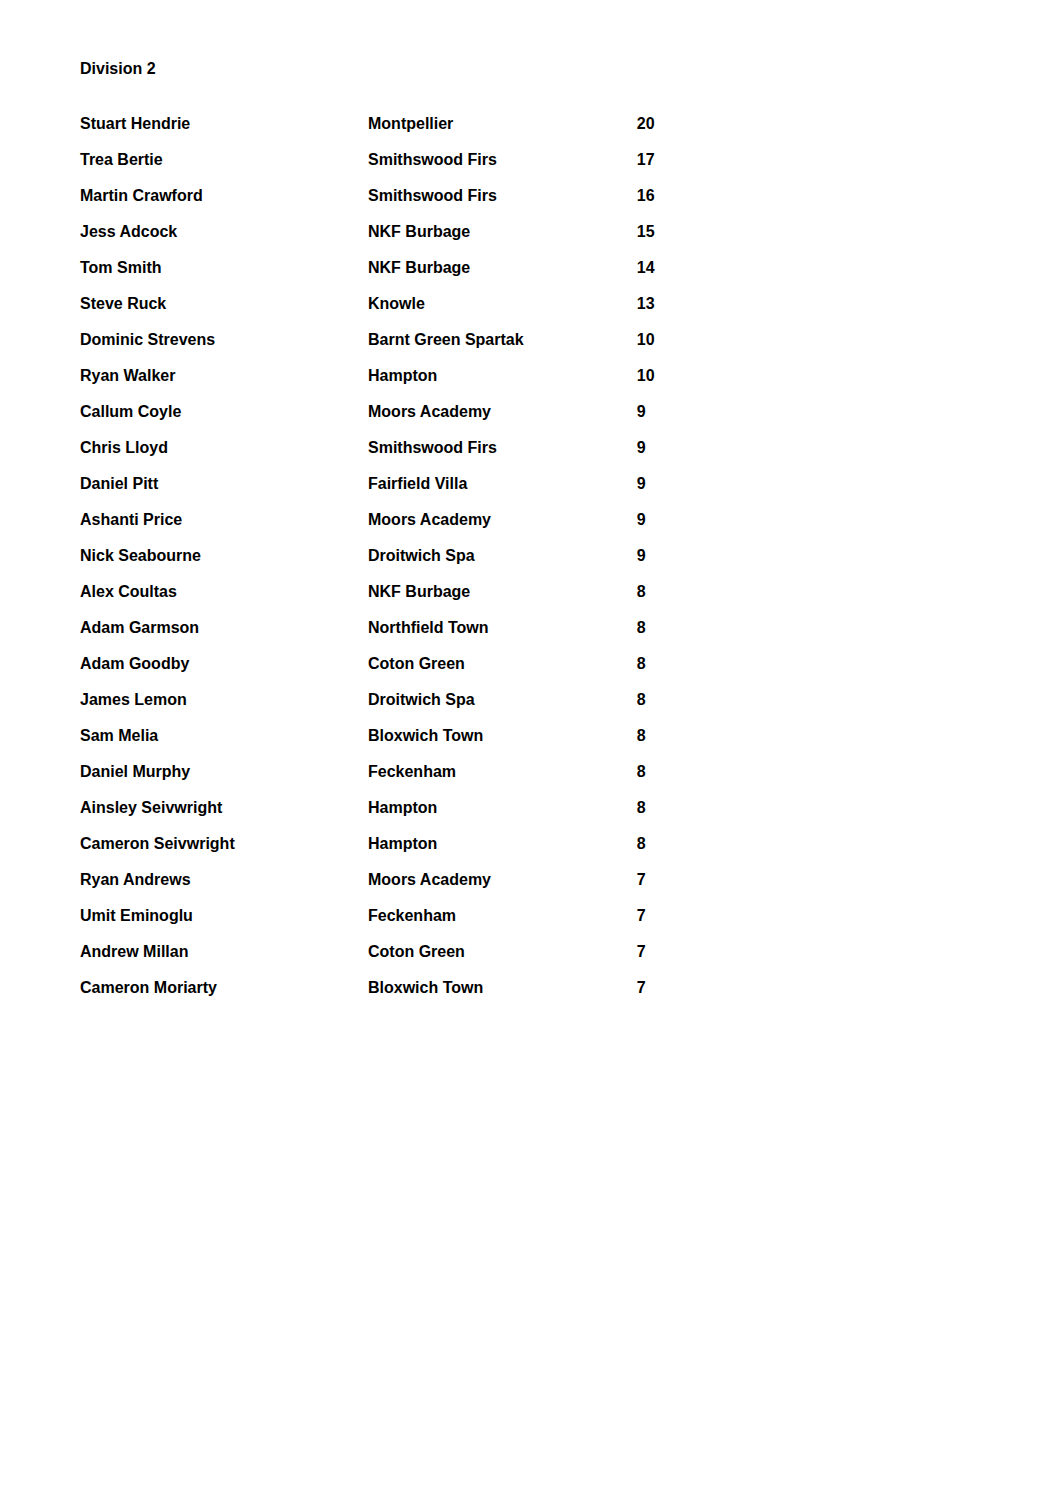Division 2
| Stuart Hendrie | Montpellier | 20 |
| Trea Bertie | Smithswood Firs | 17 |
| Martin Crawford | Smithswood Firs | 16 |
| Jess Adcock | NKF Burbage | 15 |
| Tom Smith | NKF Burbage | 14 |
| Steve Ruck | Knowle | 13 |
| Dominic Strevens | Barnt Green Spartak | 10 |
| Ryan Walker | Hampton | 10 |
| Callum Coyle | Moors Academy | 9 |
| Chris Lloyd | Smithswood Firs | 9 |
| Daniel Pitt | Fairfield Villa | 9 |
| Ashanti Price | Moors Academy | 9 |
| Nick Seabourne | Droitwich Spa | 9 |
| Alex Coultas | NKF Burbage | 8 |
| Adam Garmson | Northfield Town | 8 |
| Adam Goodby | Coton Green | 8 |
| James Lemon | Droitwich Spa | 8 |
| Sam Melia | Bloxwich Town | 8 |
| Daniel Murphy | Feckenham | 8 |
| Ainsley Seivwright | Hampton | 8 |
| Cameron Seivwright | Hampton | 8 |
| Ryan Andrews | Moors Academy | 7 |
| Umit Eminoglu | Feckenham | 7 |
| Andrew Millan | Coton Green | 7 |
| Cameron Moriarty | Bloxwich Town | 7 |